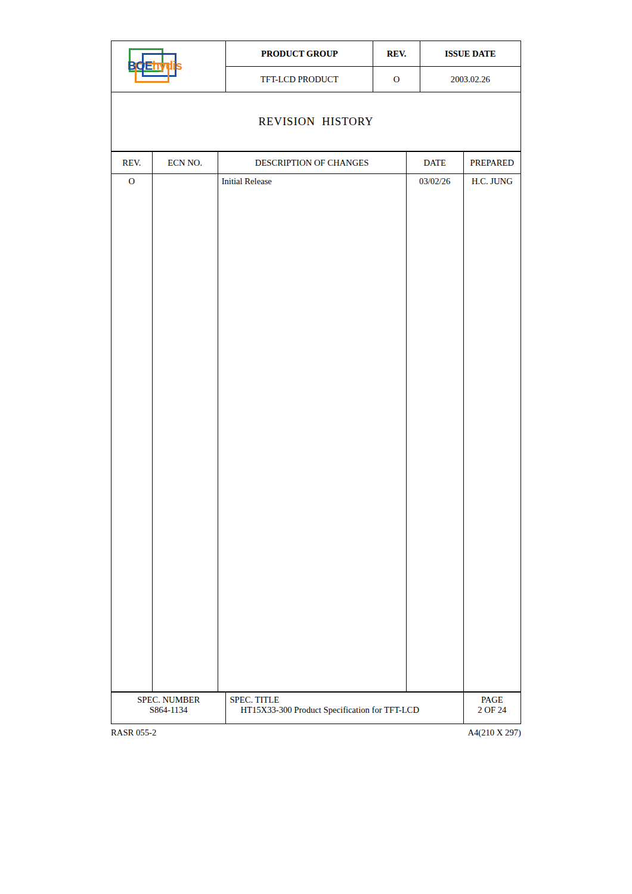| BOE hydis | PRODUCT GROUP | REV. | ISSUE DATE |
| TFT-LCD PRODUCT | O | 2003.02.26 |
| REVISION HISTORY |
| REV. | ECN NO. | DESCRIPTION OF CHANGES | DATE | PREPARED |
| O | | Initial Release | 03/02/26 | H.C. JUNG |
| SPEC. NUMBER S864-1134 | SPEC. TITLE HT15X33-300 Product Specification for TFT-LCD | PAGE 2 OF 24 |
RASR 055-2 A4(210 X 297)